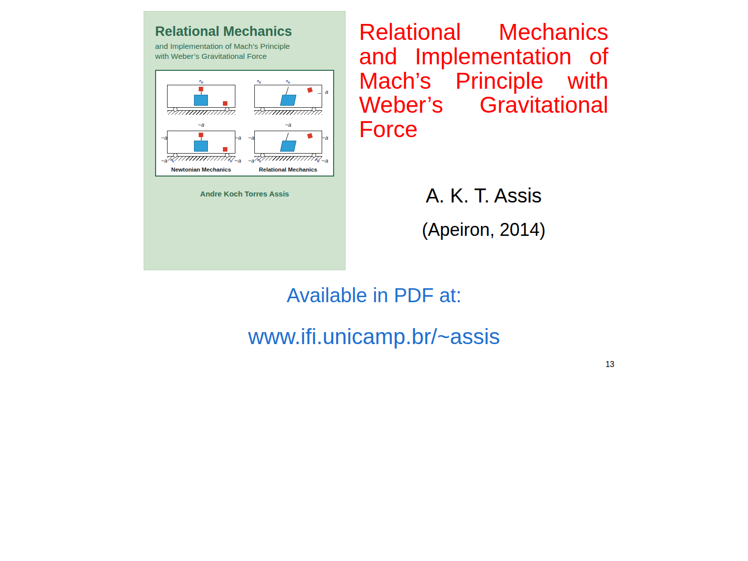Relational Mechanics
and Implementation of Mach’s Principle
with Weber’s Gravitational Force
∿
∿
∿
a
→
−a
−a
−a
−a
−a
∿
∿
−a
−a
−a
−a
−a
∿
∿
Newtonian Mechanics
Relational Mechanics
Andre Koch Torres Assis
Relational Mechanics and Implementation of Mach’s Principle with Weber’s Gravitational Force
A. K. T. Assis
(Apeiron, 2014)
Available in PDF at:
www.ifi.unicamp.br/~assis
13